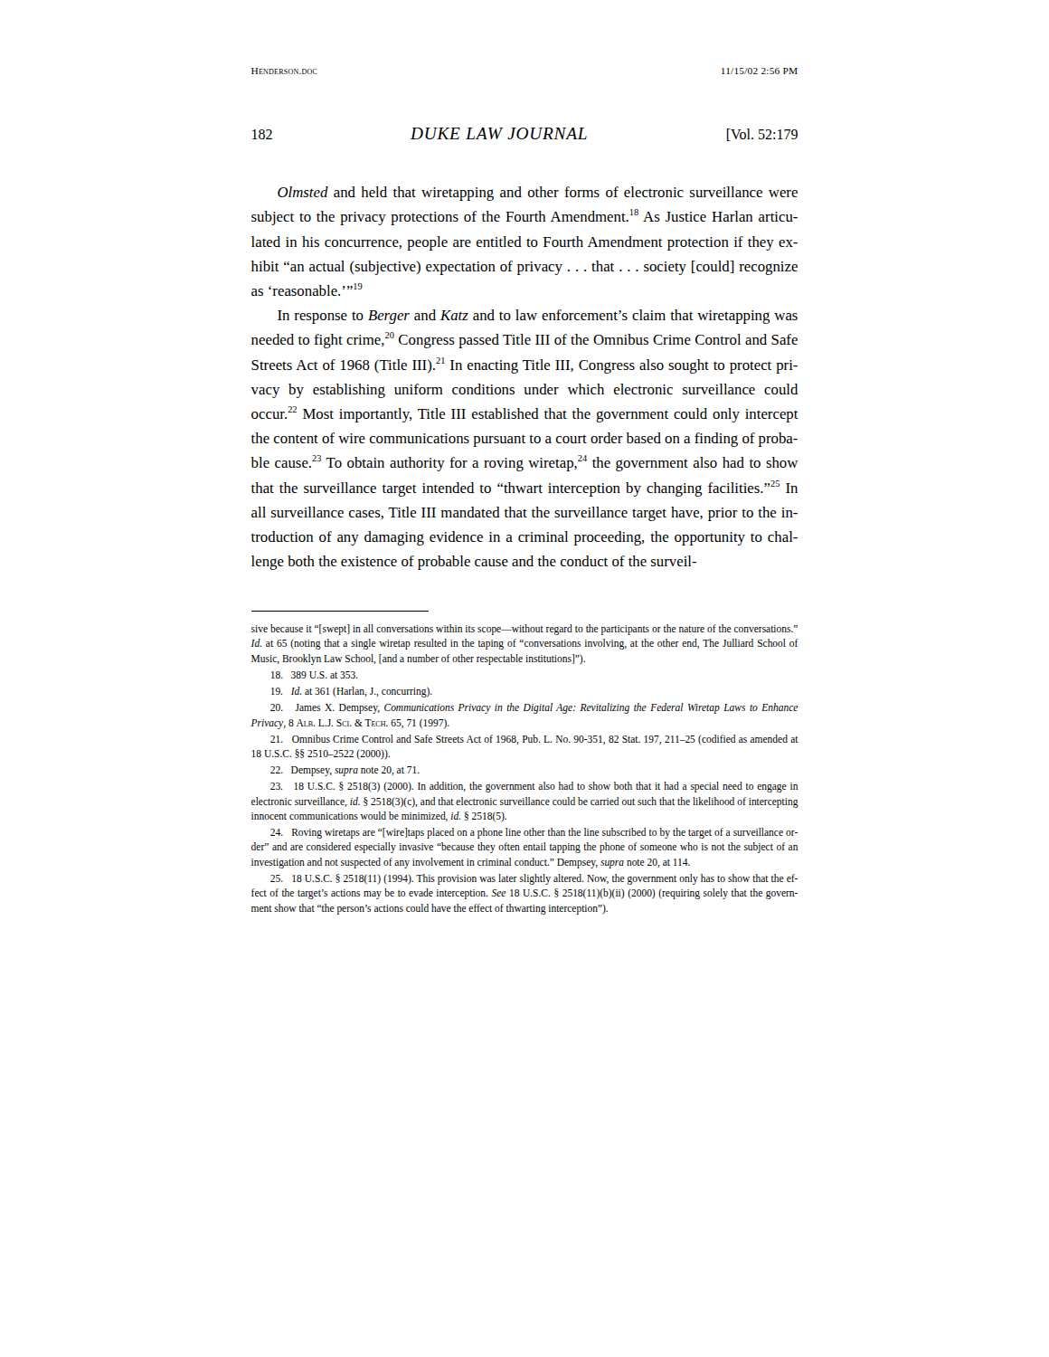Henderson.doc 11/15/02 2:56 PM
182 DUKE LAW JOURNAL [Vol. 52:179
Olmsted and held that wiretapping and other forms of electronic surveillance were subject to the privacy protections of the Fourth Amendment.18 As Justice Harlan articulated in his concurrence, people are entitled to Fourth Amendment protection if they exhibit “an actual (subjective) expectation of privacy . . . that . . . society [could] recognize as ‘reasonable.’”19
In response to Berger and Katz and to law enforcement’s claim that wiretapping was needed to fight crime,20 Congress passed Title III of the Omnibus Crime Control and Safe Streets Act of 1968 (Title III).21 In enacting Title III, Congress also sought to protect privacy by establishing uniform conditions under which electronic surveillance could occur.22 Most importantly, Title III established that the government could only intercept the content of wire communications pursuant to a court order based on a finding of probable cause.23 To obtain authority for a roving wiretap,24 the government also had to show that the surveillance target intended to “thwart interception by changing facilities.”25 In all surveillance cases, Title III mandated that the surveillance target have, prior to the introduction of any damaging evidence in a criminal proceeding, the opportunity to challenge both the existence of probable cause and the conduct of the surveil-
sive because it “[swept] in all conversations within its scope—without regard to the participants or the nature of the conversations.” Id. at 65 (noting that a single wiretap resulted in the taping of “conversations involving, at the other end, The Julliard School of Music, Brooklyn Law School, [and a number of other respectable institutions]”).
18. 389 U.S. at 353.
19. Id. at 361 (Harlan, J., concurring).
20. James X. Dempsey, Communications Privacy in the Digital Age: Revitalizing the Federal Wiretap Laws to Enhance Privacy, 8 Alb. L.J. Sci. & Tech. 65, 71 (1997).
21. Omnibus Crime Control and Safe Streets Act of 1968, Pub. L. No. 90-351, 82 Stat. 197, 211–25 (codified as amended at 18 U.S.C. §§ 2510–2522 (2000)).
22. Dempsey, supra note 20, at 71.
23. 18 U.S.C. § 2518(3) (2000). In addition, the government also had to show both that it had a special need to engage in electronic surveillance, id. § 2518(3)(c), and that electronic surveillance could be carried out such that the likelihood of intercepting innocent communications would be minimized, id. § 2518(5).
24. Roving wiretaps are “[wire]taps placed on a phone line other than the line subscribed to by the target of a surveillance order” and are considered especially invasive “because they often entail tapping the phone of someone who is not the subject of an investigation and not suspected of any involvement in criminal conduct.” Dempsey, supra note 20, at 114.
25. 18 U.S.C. § 2518(11) (1994). This provision was later slightly altered. Now, the government only has to show that the effect of the target’s actions may be to evade interception. See 18 U.S.C. § 2518(11)(b)(ii) (2000) (requiring solely that the government show that “the person’s actions could have the effect of thwarting interception”).